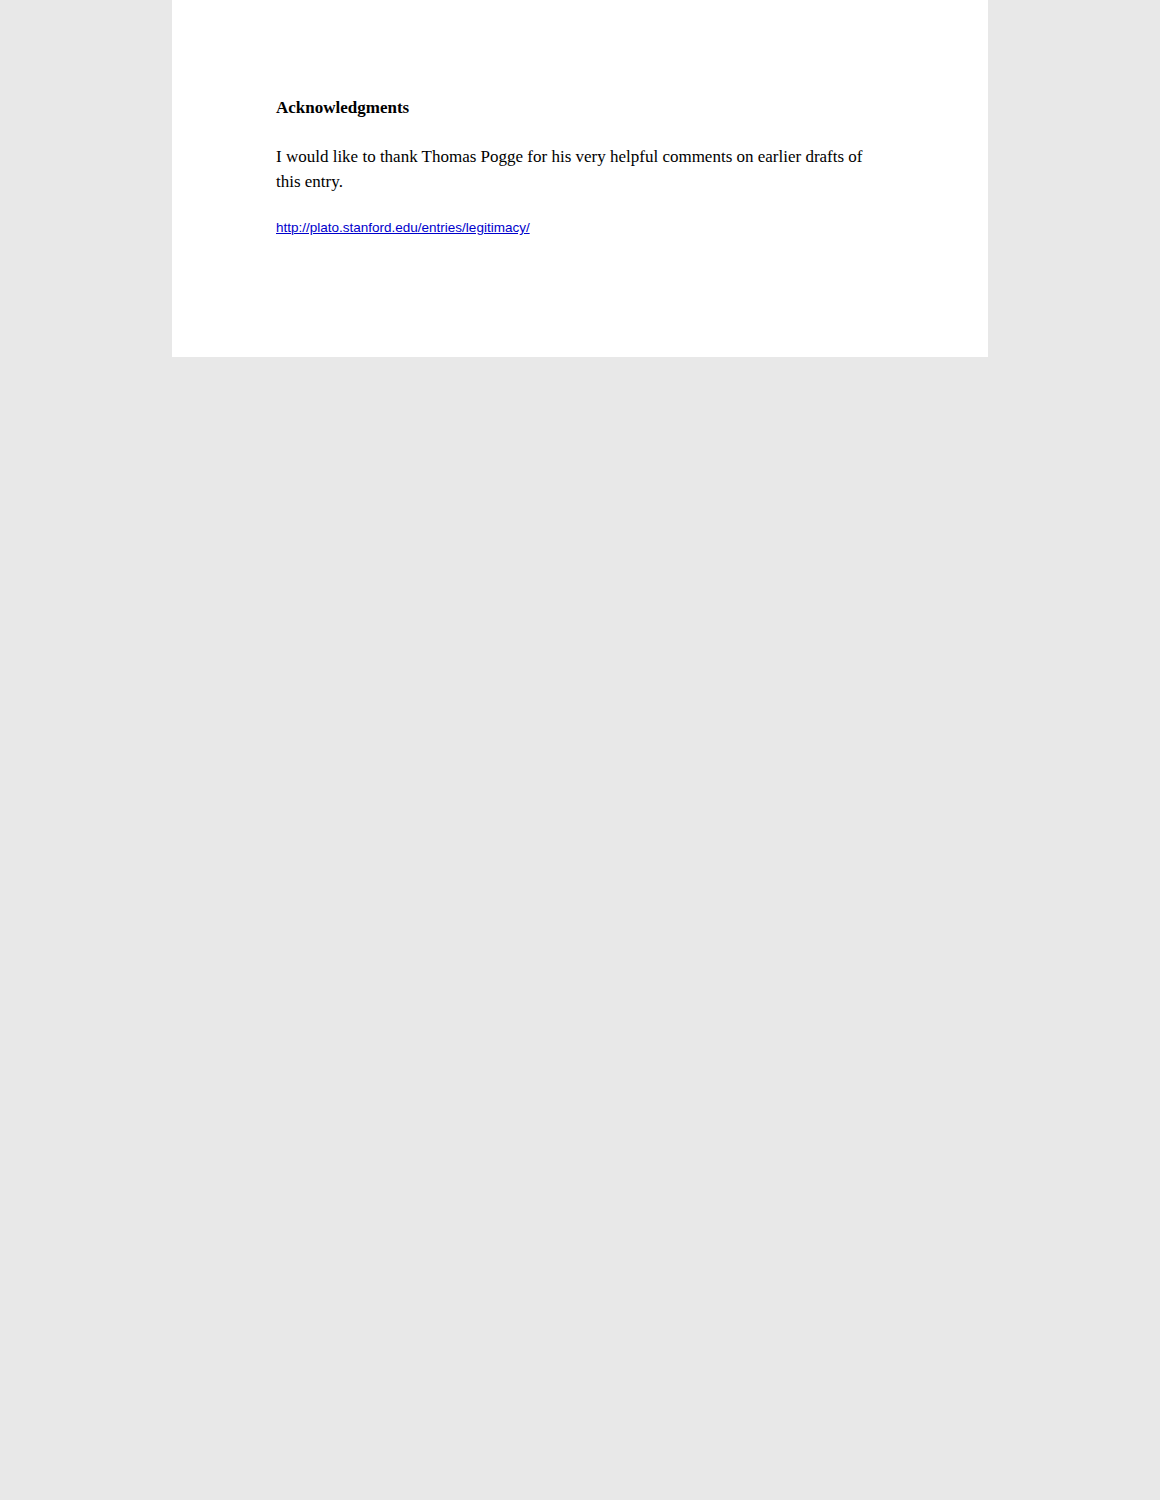Acknowledgments
I would like to thank Thomas Pogge for his very helpful comments on earlier drafts of this entry.
http://plato.stanford.edu/entries/legitimacy/